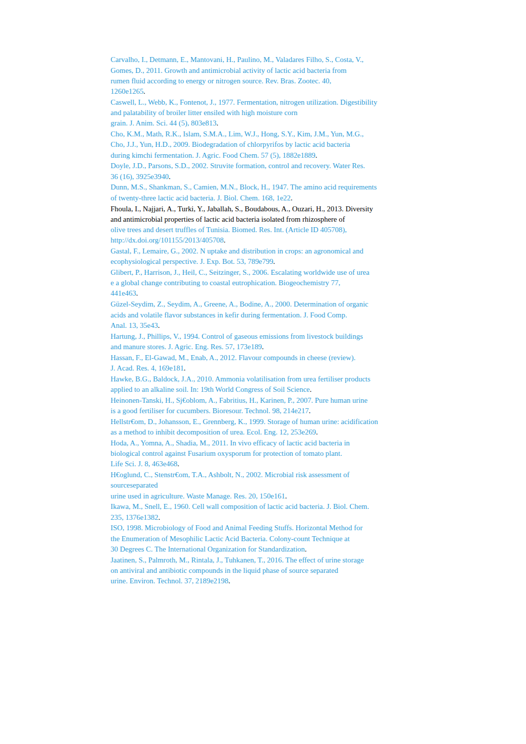Carvalho, I., Detmann, E., Mantovani, H., Paulino, M., Valadares Filho, S., Costa, V.,
Gomes, D., 2011. Growth and antimicrobial activity of lactic acid bacteria from
rumen fluid according to energy or nitrogen source. Rev. Bras. Zootec. 40,
1260e1265.
Caswell, L., Webb, K., Fontenot, J., 1977. Fermentation, nitrogen utilization. Digestibility
and palatability of broiler litter ensiled with high moisture corn
grain. J. Anim. Sci. 44 (5), 803e813.
Cho, K.M., Math, R.K., Islam, S.M.A., Lim, W.J., Hong, S.Y., Kim, J.M., Yun, M.G.,
Cho, J.J., Yun, H.D., 2009. Biodegradation of chlorpyrifos by lactic acid bacteria
during kimchi fermentation. J. Agric. Food Chem. 57 (5), 1882e1889.
Doyle, J.D., Parsons, S.D., 2002. Struvite formation, control and recovery. Water Res.
36 (16), 3925e3940.
Dunn, M.S., Shankman, S., Camien, M.N., Block, H., 1947. The amino acid requirements
of twenty-three lactic acid bacteria. J. Biol. Chem. 168, 1e22.
Fhoula, I., Najjari, A., Turki, Y., Jaballah, S., Boudabous, A., Ouzari, H., 2013. Diversity
and antimicrobial properties of lactic acid bacteria isolated from rhizosphere of
olive trees and desert truffles of Tunisia. Biomed. Res. Int. (Article ID 405708),
http://dx.doi.org/101155/2013/405708.
Gastal, F., Lemaire, G., 2002. N uptake and distribution in crops: an agronomical and
ecophysiological perspective. J. Exp. Bot. 53, 789e799.
Glibert, P., Harrison, J., Heil, C., Seitzinger, S., 2006. Escalating worldwide use of urea
e a global change contributing to coastal eutrophication. Biogeochemistry 77,
441e463.
Güzel-Seydim, Z., Seydim, A., Greene, A., Bodine, A., 2000. Determination of organic
acids and volatile flavor substances in kefir during fermentation. J. Food Comp.
Anal. 13, 35e43.
Hartung, J., Phillips, V., 1994. Control of gaseous emissions from livestock buildings
and manure stores. J. Agric. Eng. Res. 57, 173e189.
Hassan, F., El-Gawad, M., Enab, A., 2012. Flavour compounds in cheese (review).
J. Acad. Res. 4, 169e181.
Hawke, B.G., Baldock, J.A., 2010. Ammonia volatilisation from urea fertiliser products
applied to an alkaline soil. In: 19th World Congress of Soil Science.
Heinonen-Tanski, H., Sj€oblom, A., Fabritius, H., Karinen, P., 2007. Pure human urine
is a good fertiliser for cucumbers. Bioresour. Technol. 98, 214e217.
Hellstr€om, D., Johansson, E., Grennberg, K., 1999. Storage of human urine: acidification
as a method to inhibit decomposition of urea. Ecol. Eng. 12, 253e269.
Hoda, A., Yomna, A., Shadia, M., 2011. In vivo efficacy of lactic acid bacteria in
biological control against Fusarium oxysporum for protection of tomato plant.
Life Sci. J. 8, 463e468.
H€oglund, C., Stenstr€om, T.A., Ashbolt, N., 2002. Microbial risk assessment of
sourceseparated
urine used in agriculture. Waste Manage. Res. 20, 150e161.
Ikawa, M., Snell, E., 1960. Cell wall composition of lactic acid bacteria. J. Biol. Chem.
235, 1376e1382.
ISO, 1998. Microbiology of Food and Animal Feeding Stuffs. Horizontal Method for
the Enumeration of Mesophilic Lactic Acid Bacteria. Colony-count Technique at
30 Degrees C. The International Organization for Standardization.
Jaatinen, S., Palmroth, M., Rintala, J., Tuhkanen, T., 2016. The effect of urine storage
on antiviral and antibiotic compounds in the liquid phase of source separated
urine. Environ. Technol. 37, 2189e2198.